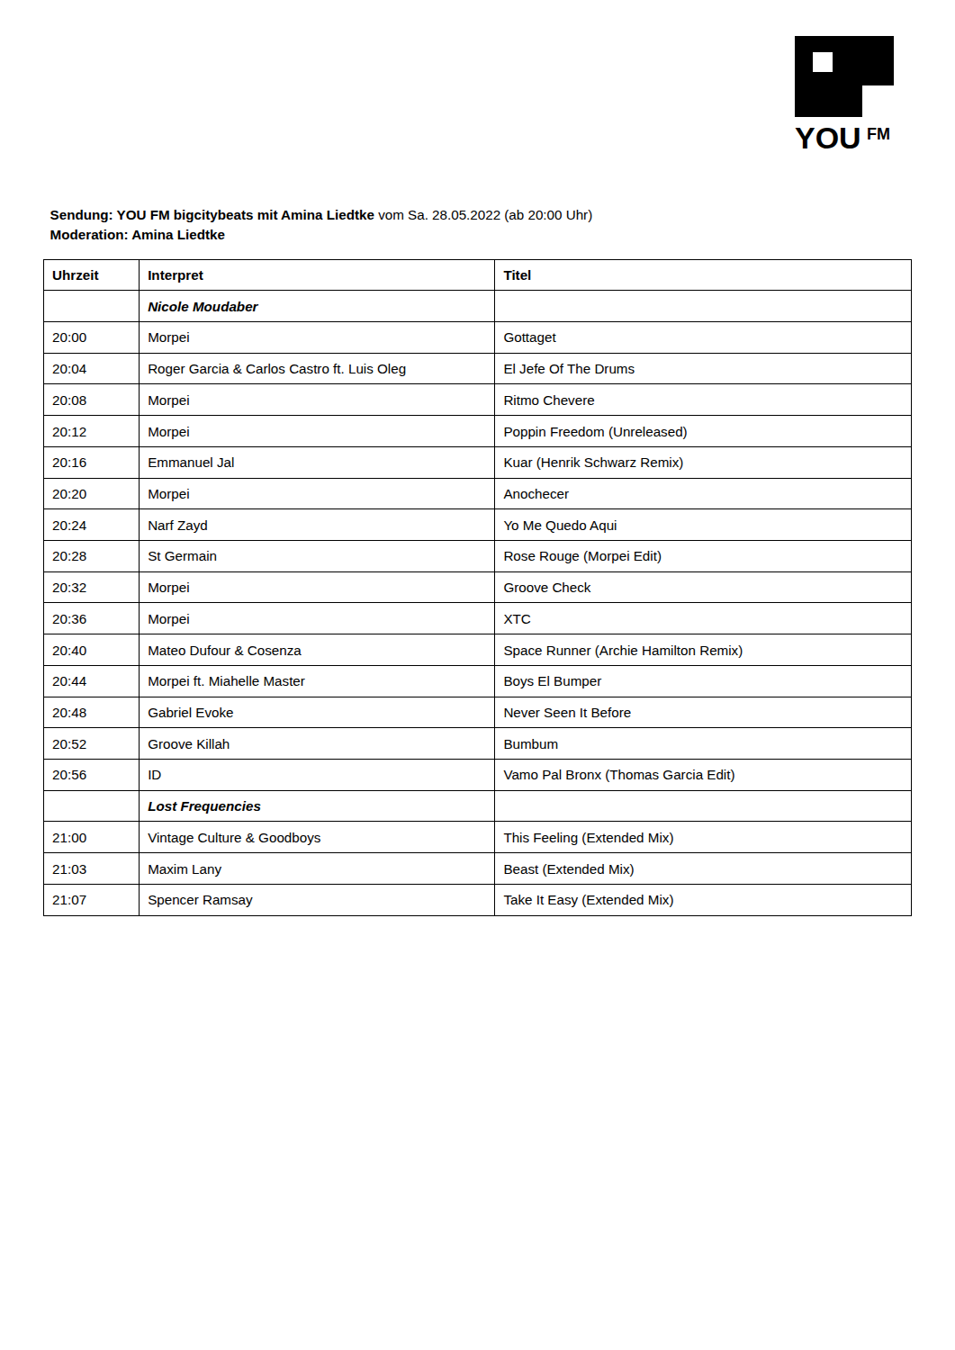YOU FM
Sendung: YOU FM bigcitybeats mit Amina Liedtke vom Sa. 28.05.2022 (ab 20:00 Uhr)
Moderation: Amina Liedtke
| Uhrzeit | Interpret | Titel |
| --- | --- | --- |
| | Nicole Moudaber | |
| 20:00 | Morpei | Gottaget |
| 20:04 | Roger Garcia & Carlos Castro ft. Luis Oleg | El Jefe Of The Drums |
| 20:08 | Morpei | Ritmo Chevere |
| 20:12 | Morpei | Poppin Freedom (Unreleased) |
| 20:16 | Emmanuel Jal | Kuar (Henrik Schwarz Remix) |
| 20:20 | Morpei | Anochecer |
| 20:24 | Narf Zayd | Yo Me Quedo Aqui |
| 20:28 | St Germain | Rose Rouge (Morpei Edit) |
| 20:32 | Morpei | Groove Check |
| 20:36 | Morpei | XTC |
| 20:40 | Mateo Dufour & Cosenza | Space Runner (Archie Hamilton Remix) |
| 20:44 | Morpei ft. Miahelle Master | Boys El Bumper |
| 20:48 | Gabriel Evoke | Never Seen It Before |
| 20:52 | Groove Killah | Bumbum |
| 20:56 | ID | Vamo Pal Bronx (Thomas Garcia Edit) |
| | Lost Frequencies | |
| 21:00 | Vintage Culture & Goodboys | This Feeling (Extended Mix) |
| 21:03 | Maxim Lany | Beast (Extended Mix) |
| 21:07 | Spencer Ramsay | Take It Easy (Extended Mix) |